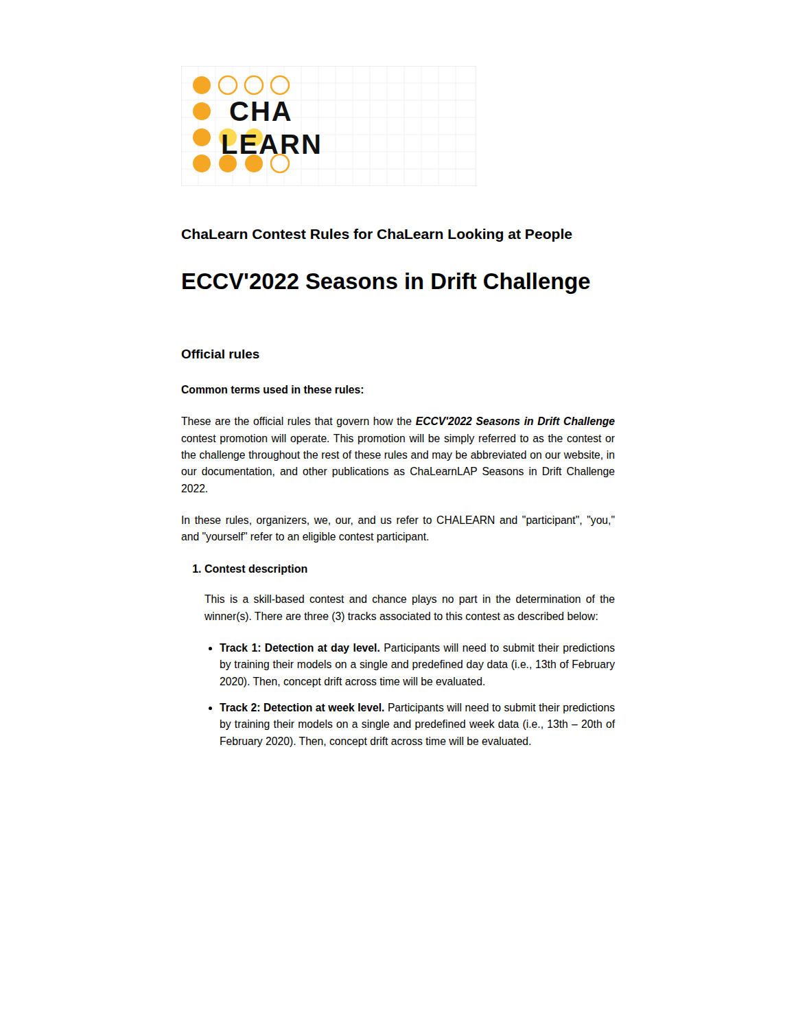CHA LEARN
ChaLearn Contest Rules for ChaLearn Looking at People
ECCV'2022 Seasons in Drift Challenge
Official rules
Common terms used in these rules:
These are the official rules that govern how the ECCV'2022 Seasons in Drift Challenge contest promotion will operate. This promotion will be simply referred to as the contest or the challenge throughout the rest of these rules and may be abbreviated on our website, in our documentation, and other publications as ChaLearnLAP Seasons in Drift Challenge 2022.
In these rules, organizers, we, our, and us refer to CHALEARN and "participant", "you," and "yourself" refer to an eligible contest participant.
Contest description
This is a skill-based contest and chance plays no part in the determination of the winner(s). There are three (3) tracks associated to this contest as described below:
Track 1: Detection at day level. Participants will need to submit their predictions by training their models on a single and predefined day data (i.e., 13th of February 2020). Then, concept drift across time will be evaluated.
Track 2: Detection at week level. Participants will need to submit their predictions by training their models on a single and predefined week data (i.e., 13th – 20th of February 2020). Then, concept drift across time will be evaluated.